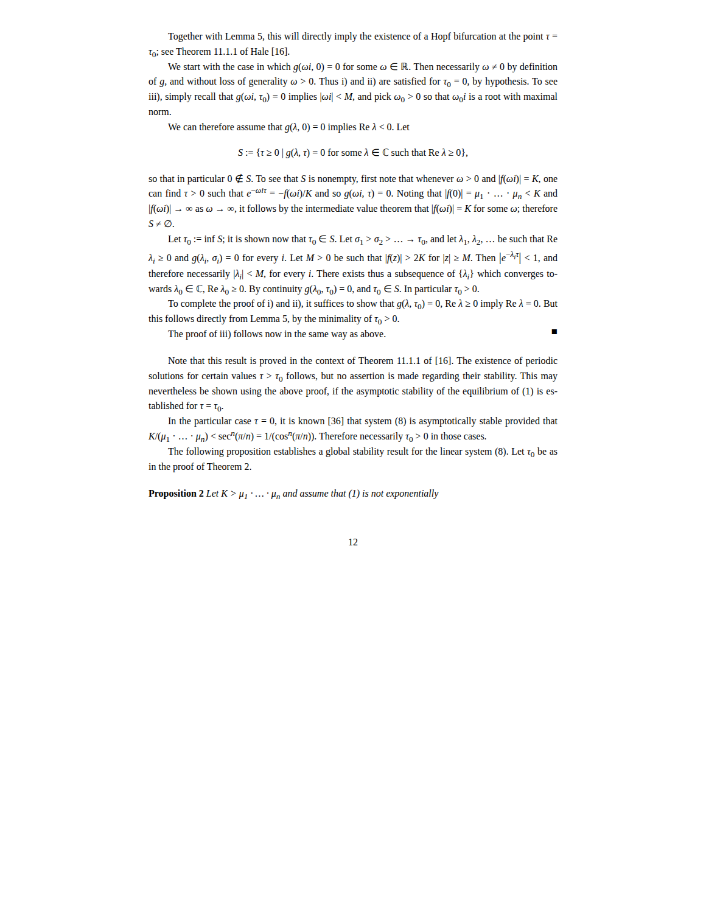Together with Lemma 5, this will directly imply the existence of a Hopf bifurcation at the point τ = τ0; see Theorem 11.1.1 of Hale [16].
We start with the case in which g(ωi, 0) = 0 for some ω ∈ ℝ. Then necessarily ω ≠ 0 by definition of g, and without loss of generality ω > 0. Thus i) and ii) are satisfied for τ0 = 0, by hypothesis. To see iii), simply recall that g(ωi, τ0) = 0 implies |ωi| < M, and pick ω0 > 0 so that ω0i is a root with maximal norm.
We can therefore assume that g(λ, 0) = 0 implies Re λ < 0. Let
S := {τ ≥ 0 | g(λ, τ) = 0 for some λ ∈ ℂ such that Re λ ≥ 0},
so that in particular 0 ∉ S. To see that S is nonempty, first note that whenever ω > 0 and |f(ωi)| = K, one can find τ > 0 such that e−ωiτ = −f(ωi)/K and so g(ωi, τ) = 0. Noting that |f(0)| = μ1 · … · μn < K and |f(ωi)| → ∞ as ω → ∞, it follows by the intermediate value theorem that |f(ωi)| = K for some ω; therefore S ≠ ∅.
Let τ0 := inf S; it is shown now that τ0 ∈ S. Let σ1 > σ2 > … → τ0, and let λ1, λ2, … be such that Re λi ≥ 0 and g(λi, σi) = 0 for every i. Let M > 0 be such that |f(z)| > 2K for |z| ≥ M. Then |e−λiτ| < 1, and therefore necessarily |λi| < M, for every i. There exists thus a subsequence of {λi} which converges towards λ0 ∈ ℂ, Re λ0 ≥ 0. By continuity g(λ0, τ0) = 0, and τ0 ∈ S. In particular τ0 > 0.
To complete the proof of i) and ii), it suffices to show that g(λ, τ0) = 0, Re λ ≥ 0 imply Re λ = 0. But this follows directly from Lemma 5, by the minimality of τ0 > 0.
The proof of iii) follows now in the same way as above. ■
Note that this result is proved in the context of Theorem 11.1.1 of [16]. The existence of periodic solutions for certain values τ > τ0 follows, but no assertion is made regarding their stability. This may nevertheless be shown using the above proof, if the asymptotic stability of the equilibrium of (1) is established for τ = τ0.
In the particular case τ = 0, it is known [36] that system (8) is asymptotically stable provided that K/(μ1 · … · μn) < secn(π/n) = 1/(cosn(π/n)). Therefore necessarily τ0 > 0 in those cases.
The following proposition establishes a global stability result for the linear system (8). Let τ0 be as in the proof of Theorem 2.
Proposition 2 Let K > μ1 · … · μn and assume that (1) is not exponentially
12